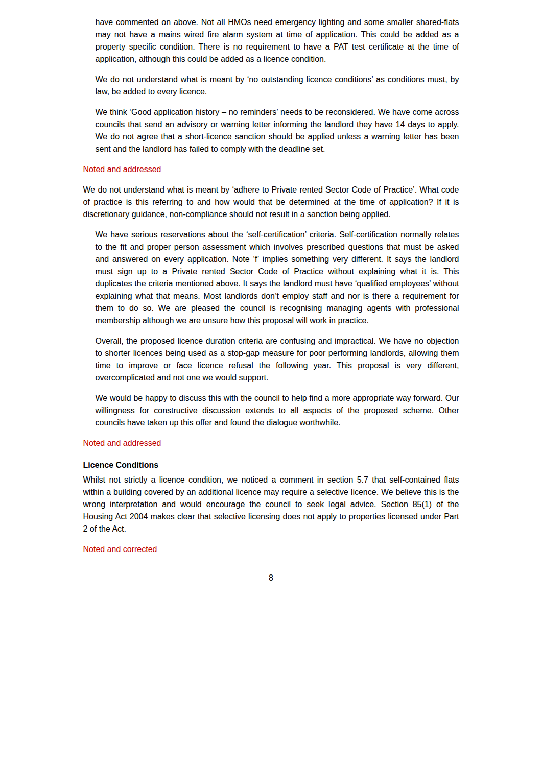have commented on above. Not all HMOs need emergency lighting and some smaller shared-flats may not have a mains wired fire alarm system at time of application. This could be added as a property specific condition. There is no requirement to have a PAT test certificate at the time of application, although this could be added as a licence condition.
We do not understand what is meant by ‘no outstanding licence conditions’ as conditions must, by law, be added to every licence.
We think ‘Good application history – no reminders’ needs to be reconsidered. We have come across councils that send an advisory or warning letter informing the landlord they have 14 days to apply. We do not agree that a short-licence sanction should be applied unless a warning letter has been sent and the landlord has failed to comply with the deadline set.
Noted and addressed
We do not understand what is meant by ‘adhere to Private rented Sector Code of Practice’. What code of practice is this referring to and how would that be determined at the time of application? If it is discretionary guidance, non-compliance should not result in a sanction being applied.
We have serious reservations about the ‘self-certification’ criteria. Self-certification normally relates to the fit and proper person assessment which involves prescribed questions that must be asked and answered on every application. Note ‘f’ implies something very different. It says the landlord must sign up to a Private rented Sector Code of Practice without explaining what it is. This duplicates the criteria mentioned above. It says the landlord must have ‘qualified employees’ without explaining what that means. Most landlords don’t employ staff and nor is there a requirement for them to do so. We are pleased the council is recognising managing agents with professional membership although we are unsure how this proposal will work in practice.
Overall, the proposed licence duration criteria are confusing and impractical. We have no objection to shorter licences being used as a stop-gap measure for poor performing landlords, allowing them time to improve or face licence refusal the following year. This proposal is very different, overcomplicated and not one we would support.
We would be happy to discuss this with the council to help find a more appropriate way forward. Our willingness for constructive discussion extends to all aspects of the proposed scheme. Other councils have taken up this offer and found the dialogue worthwhile.
Noted and addressed
Licence Conditions
Whilst not strictly a licence condition, we noticed a comment in section 5.7 that self-contained flats within a building covered by an additional licence may require a selective licence. We believe this is the wrong interpretation and would encourage the council to seek legal advice. Section 85(1) of the Housing Act 2004 makes clear that selective licensing does not apply to properties licensed under Part 2 of the Act.
Noted and corrected
8